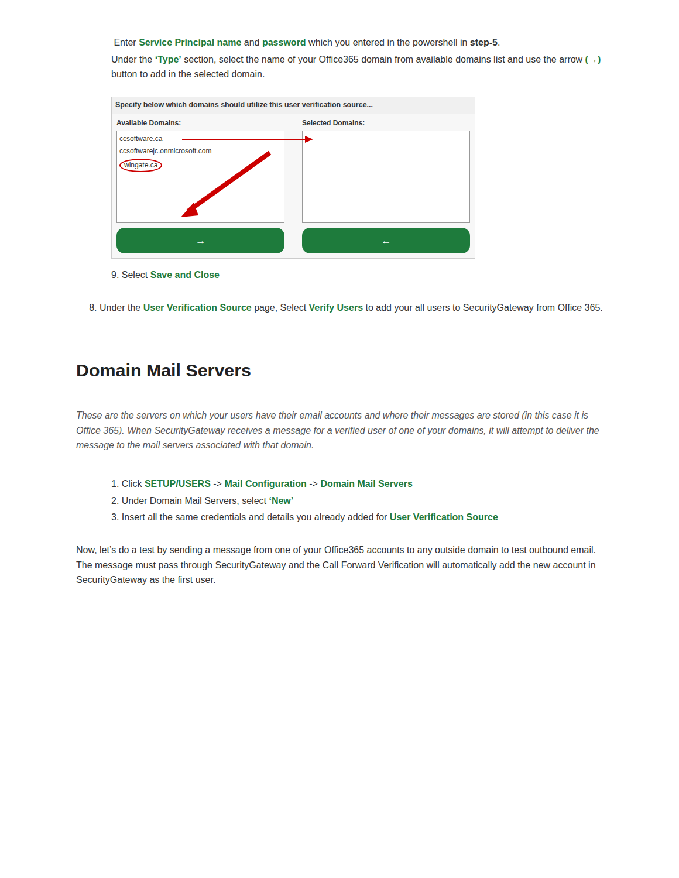Enter Service Principal name and password which you entered in the powershell in step-5.
Under the ‘Type’ section, select the name of your Office365 domain from available domains list and use the arrow (→) button to add in the selected domain.
Specify below which domains should utilize this user verification source...
Available Domains:
ccsoftware.ca
ccsoftwarejc.onmicrosoft.com
wingate.ca
Selected Domains:
→
←
9. Select Save and Close
Under the User Verification Source page, Select Verify Users to add your all users to SecurityGateway from Office 365.
Domain Mail Servers
These are the servers on which your users have their email accounts and where their messages are stored (in this case it is Office 365). When SecurityGateway receives a message for a verified user of one of your domains, it will attempt to deliver the message to the mail servers associated with that domain.
1. Click SETUP/USERS -> Mail Configuration -> Domain Mail Servers
2. Under Domain Mail Servers, select ‘New’
3. Insert all the same credentials and details you already added for User Verification Source
Now, let’s do a test by sending a message from one of your Office365 accounts to any outside domain to test outbound email. The message must pass through SecurityGateway and the Call Forward Verification will automatically add the new account in SecurityGateway as the first user.